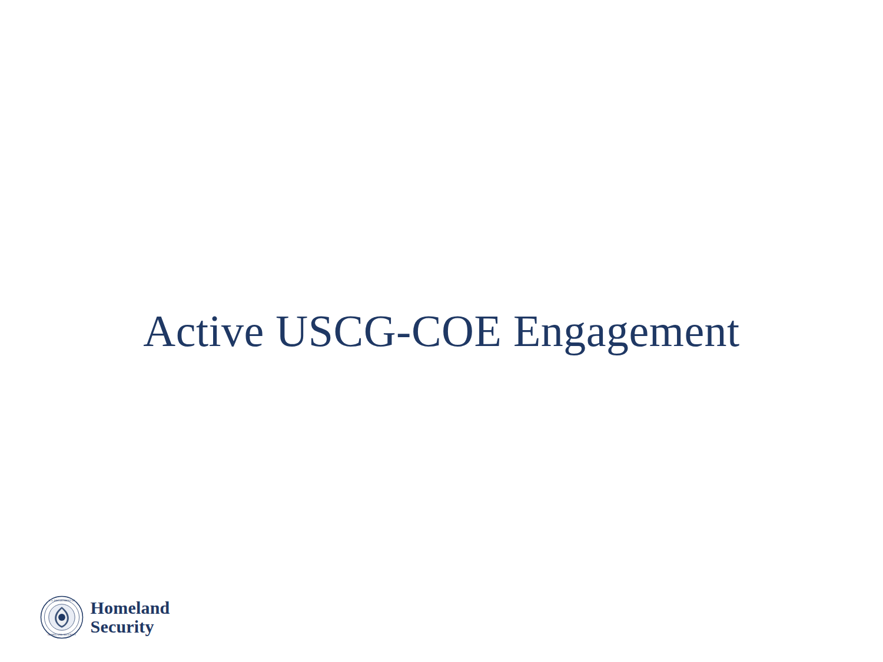Active USCG-COE Engagement
U.S. DEPARTMENT OF HOMELAND SECURITY
Homeland Security